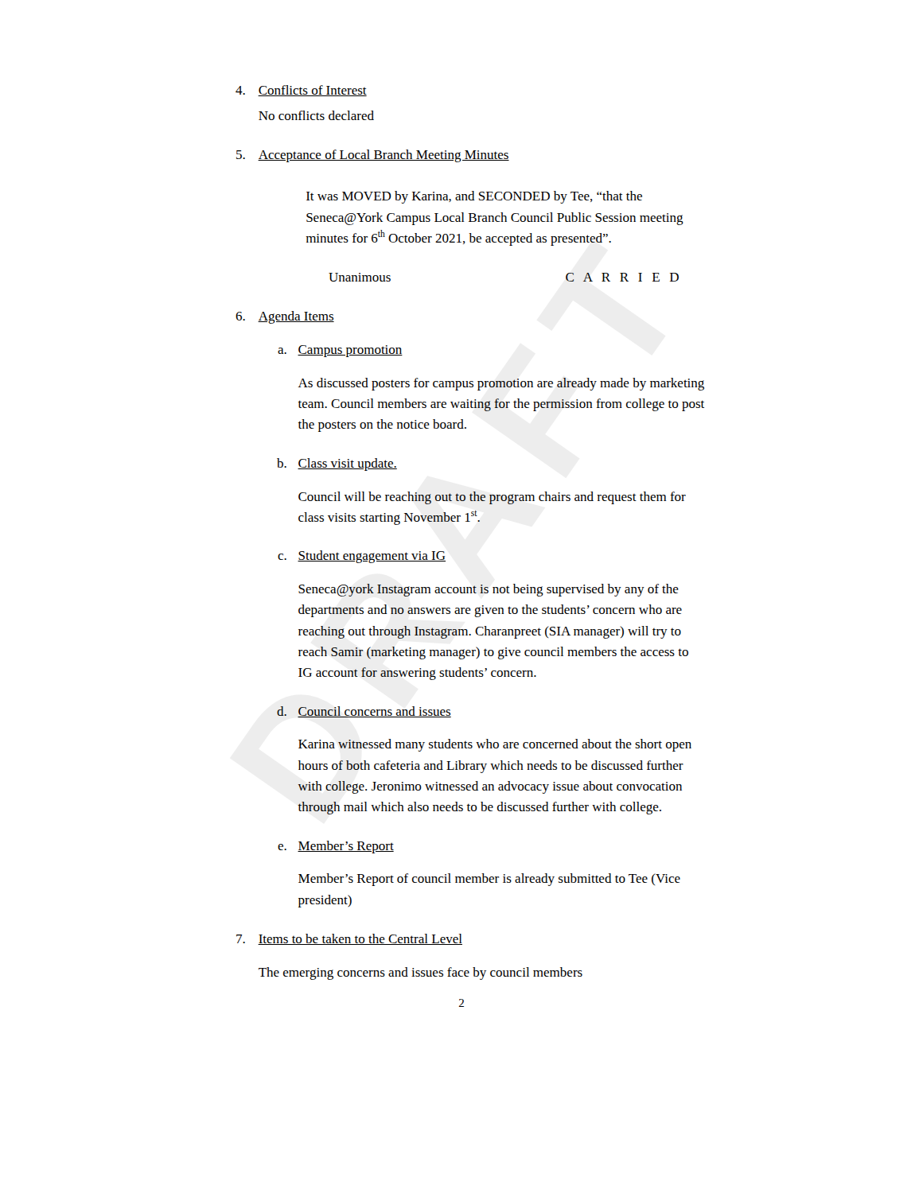DRAFT
Conflicts of Interest
No conflicts declared
Acceptance of Local Branch Meeting Minutes
It was MOVED by Karina, and SECONDED by Tee, “that the Seneca@York Campus Local Branch Council Public Session meeting minutes for 6th October 2021, be accepted as presented”.
Unanimous C A R R I E D
Agenda Items
Campus promotion
As discussed posters for campus promotion are already made by marketing team. Council members are waiting for the permission from college to post the posters on the notice board.
Class visit update.
Council will be reaching out to the program chairs and request them for class visits starting November 1st.
Student engagement via IG
Seneca@york Instagram account is not being supervised by any of the departments and no answers are given to the students’ concern who are reaching out through Instagram. Charanpreet (SIA manager) will try to reach Samir (marketing manager) to give council members the access to IG account for answering students’ concern.
Council concerns and issues
Karina witnessed many students who are concerned about the short open hours of both cafeteria and Library which needs to be discussed further with college. Jeronimo witnessed an advocacy issue about convocation through mail which also needs to be discussed further with college.
Member’s Report
Member’s Report of council member is already submitted to Tee (Vice president)
Items to be taken to the Central Level
The emerging concerns and issues face by council members
2